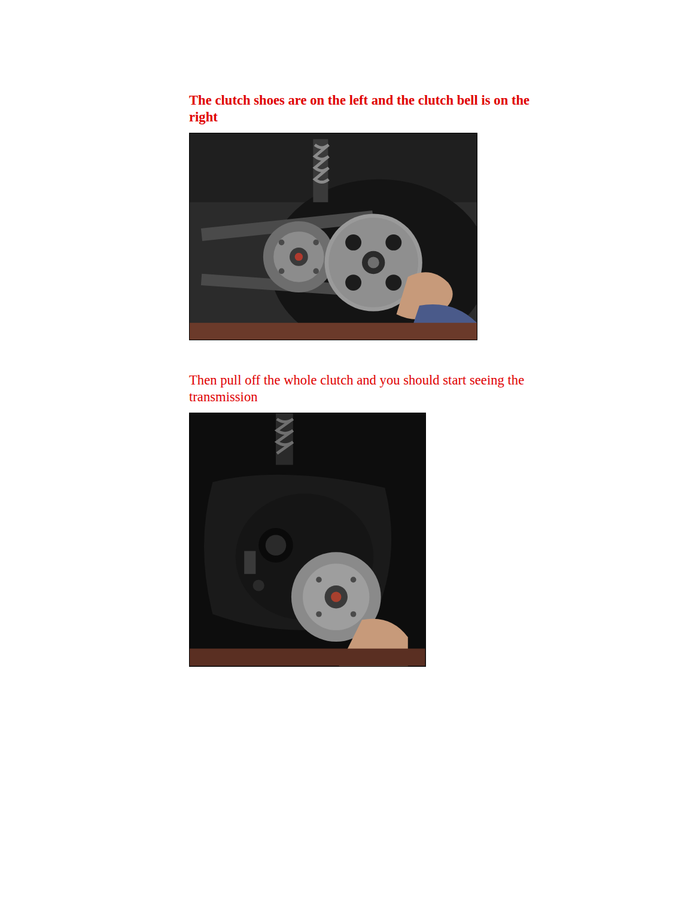The clutch shoes are on the left and the clutch bell is on the right
Then pull off the whole clutch and you should start seeing the transmission